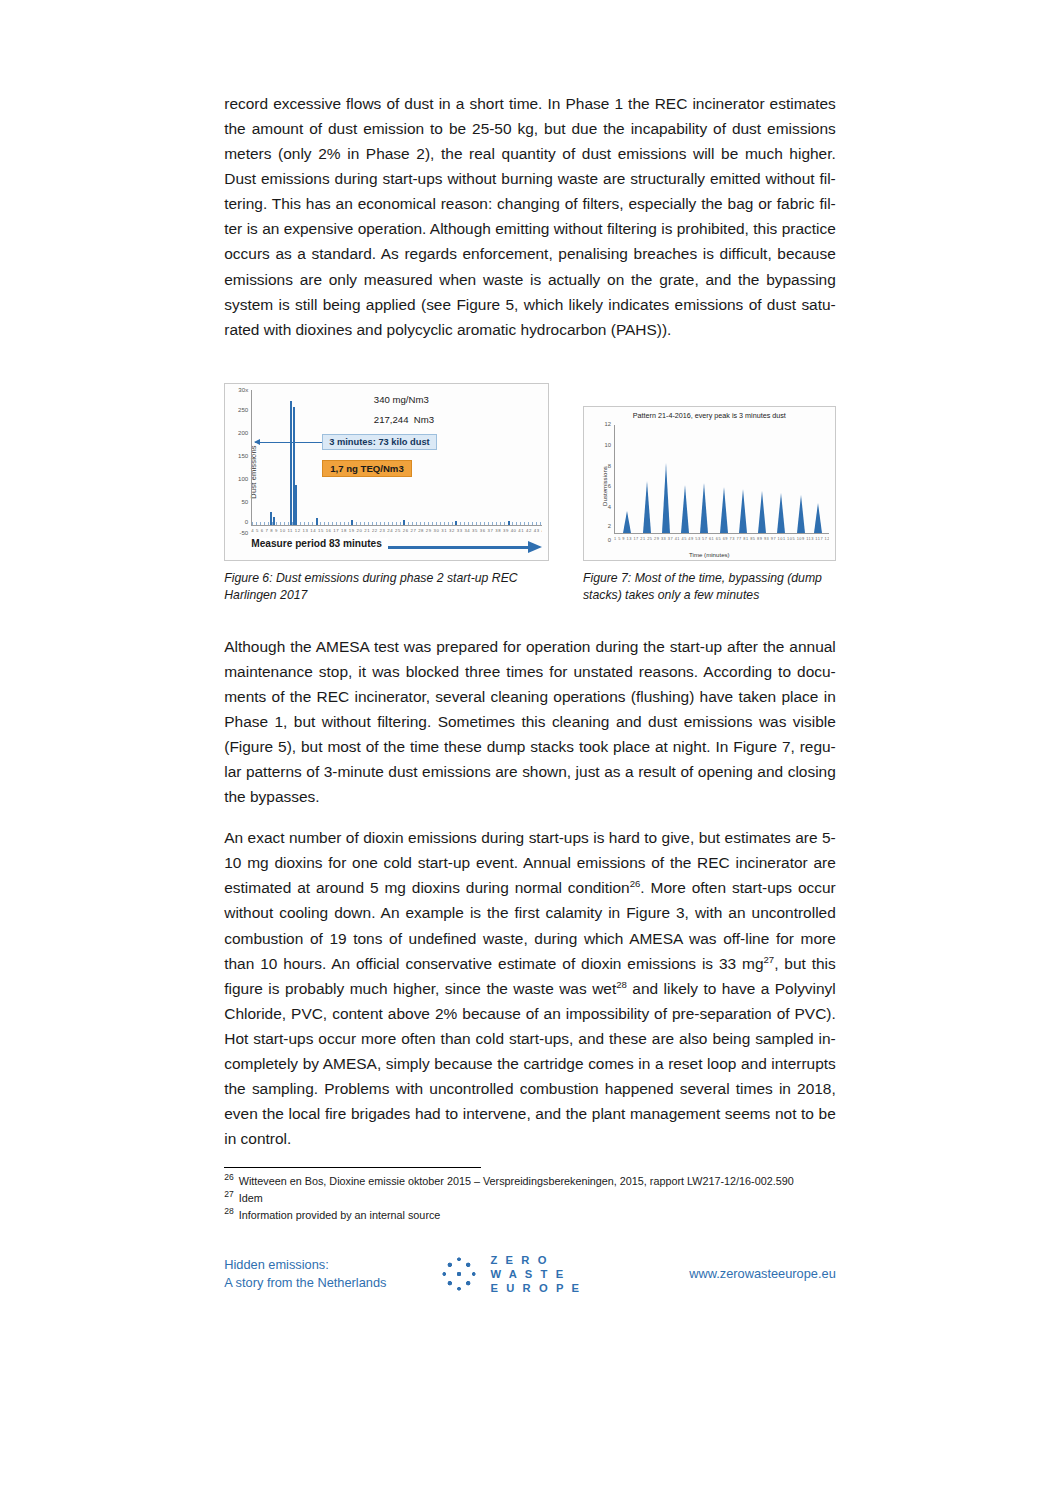record excessive flows of dust in a short time. In Phase 1 the REC incinerator estimates the amount of dust emission to be 25-50 kg, but due the incapability of dust emissions meters (only 2% in Phase 2), the real quantity of dust emissions will be much higher. Dust emissions during start-ups without burning waste are structurally emitted without filtering. This has an economical reason: changing of filters, especially the bag or fabric filter is an expensive operation. Although emitting without filtering is prohibited, this practice occurs as a standard. As regards enforcement, penalising breaches is difficult, because emissions are only measured when waste is actually on the grate, and the bypassing system is still being applied (see Figure 5, which likely indicates emissions of dust saturated with dioxines and polycyclic aromatic hydrocarbon (PAHS)).
Dust emissions
30x 250 200 150 100 50 0 -50
4 5 6 7 8 9 10 11 12 13 14 15 16 17 18 19 20 21 22 23 24 25 26 27 28 29 30 31 32 33 34 35 36 37 38 39 40 41 42 43 44 45 46 47 48 49 50 51 52 53 54 55 56 57 58 59 60 61 62 63 64 65 66 67 68 69 70 71 72 73 74 75 76 77 78 79 80 81 82 83
340 mg/Nm3
217,244 Nm3
3 minutes: 73 kilo dust
1,7 ng TEQ/Nm3
Measure period 83 minutes
Pattern 21-4-2016, every peak is 3 minutes dust
Dustemissions
12 10 8 6 4 2 0
1 5 9 13 17 21 25 29 33 37 41 45 49 53 57 61 65 69 73 77 81 85 89 93 97 101 105 109 113 117 121 125 129 133 137 141 145 149 153 157 161 165 169 173 177 181 185 189 193 197 201 205 209 213 217 221 225 229 233 237 241 245 249 253 257 261 265 269 273 277 281 285 289 293 297
Time (minutes)
Figure 6: Dust emissions during phase 2 start-up REC Harlingen 2017
Figure 7: Most of the time, bypassing (dump stacks) takes only a few minutes
Although the AMESA test was prepared for operation during the start-up after the annual maintenance stop, it was blocked three times for unstated reasons. According to documents of the REC incinerator, several cleaning operations (flushing) have taken place in Phase 1, but without filtering. Sometimes this cleaning and dust emissions was visible (Figure 5), but most of the time these dump stacks took place at night. In Figure 7, regular patterns of 3-minute dust emissions are shown, just as a result of opening and closing the bypasses.
An exact number of dioxin emissions during start-ups is hard to give, but estimates are 5-10 mg dioxins for one cold start-up event. Annual emissions of the REC incinerator are estimated at around 5 mg dioxins during normal condition26. More often start-ups occur without cooling down. An example is the first calamity in Figure 3, with an uncontrolled combustion of 19 tons of undefined waste, during which AMESA was off-line for more than 10 hours. An official conservative estimate of dioxin emissions is 33 mg27, but this figure is probably much higher, since the waste was wet28 and likely to have a Polyvinyl Chloride, PVC, content above 2% because of an impossibility of pre-separation of PVC). Hot start-ups occur more often than cold start-ups, and these are also being sampled incompletely by AMESA, simply because the cartridge comes in a reset loop and interrupts the sampling. Problems with uncontrolled combustion happened several times in 2018, even the local fire brigades had to intervene, and the plant management seems not to be in control.
26 Witteveen en Bos, Dioxine emissie oktober 2015 – Verspreidingsberekeningen, 2015, rapport LW217-12/16-002.590
27 Idem
28 Information provided by an internal source
Hidden emissions:
A story from the Netherlands
Z E R O
W A S T E
E U R O P E
www.zerowasteeurope.eu